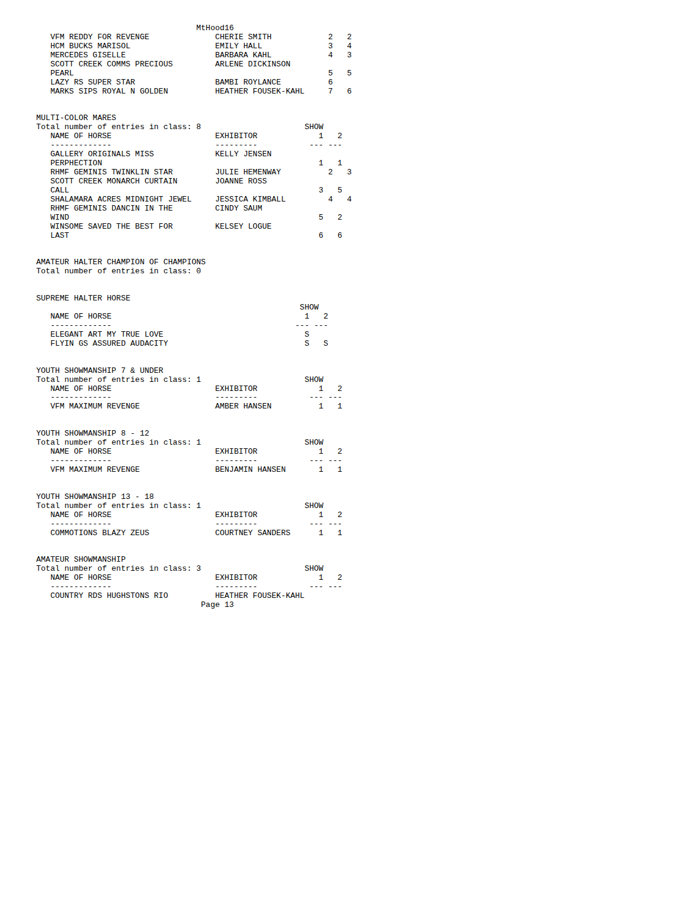MtHood16
   VFM REDDY FOR REVENGE              CHERIE SMITH            2   2
   HCM BUCKS MARISOL                  EMILY HALL              3   4
   MERCEDES GISELLE                   BARBARA KAHL            4   3
   SCOTT CREEK COMMS PRECIOUS         ARLENE DICKINSON
   PEARL                                                      5   5
   LAZY RS SUPER STAR                 BAMBI ROYLANCE          6
   MARKS SIPS ROYAL N GOLDEN          HEATHER FOUSEK-KAHL     7   6


MULTI-COLOR MARES
Total number of entries in class: 8                      SHOW
   NAME OF HORSE                      EXHIBITOR             1   2
   -------------                      ---------           --- ---
   GALLERY ORIGINALS MISS             KELLY JENSEN
   PERPHECTION                                              1   1
   RHMF GEMINIS TWINKLIN STAR         JULIE HEMENWAY          2   3
   SCOTT CREEK MONARCH CURTAIN        JOANNE ROSS
   CALL                                                     3   5
   SHALAMARA ACRES MIDNIGHT JEWEL     JESSICA KIMBALL         4   4
   RHMF GEMINIS DANCIN IN THE         CINDY SAUM
   WIND                                                     5   2
   WINSOME SAVED THE BEST FOR         KELSEY LOGUE
   LAST                                                     6   6


AMATEUR HALTER CHAMPION OF CHAMPIONS
Total number of entries in class: 0


SUPREME HALTER HORSE
                                                        SHOW
   NAME OF HORSE                                         1   2
   -------------                                       --- ---
   ELEGANT ART MY TRUE LOVE                              S
   FLYIN GS ASSURED AUDACITY                             S   S


YOUTH SHOWMANSHIP 7 & UNDER
Total number of entries in class: 1                      SHOW
   NAME OF HORSE                      EXHIBITOR             1   2
   -------------                      ---------           --- ---
   VFM MAXIMUM REVENGE                AMBER HANSEN          1   1


YOUTH SHOWMANSHIP 8 - 12
Total number of entries in class: 1                      SHOW
   NAME OF HORSE                      EXHIBITOR             1   2
   -------------                      ---------           --- ---
   VFM MAXIMUM REVENGE                BENJAMIN HANSEN       1   1


YOUTH SHOWMANSHIP 13 - 18
Total number of entries in class: 1                      SHOW
   NAME OF HORSE                      EXHIBITOR             1   2
   -------------                      ---------           --- ---
   COMMOTIONS BLAZY ZEUS              COURTNEY SANDERS      1   1


AMATEUR SHOWMANSHIP
Total number of entries in class: 3                      SHOW
   NAME OF HORSE                      EXHIBITOR             1   2
   -------------                      ---------           --- ---
   COUNTRY RDS HUGHSTONS RIO          HEATHER FOUSEK-KAHL
                                   Page 13